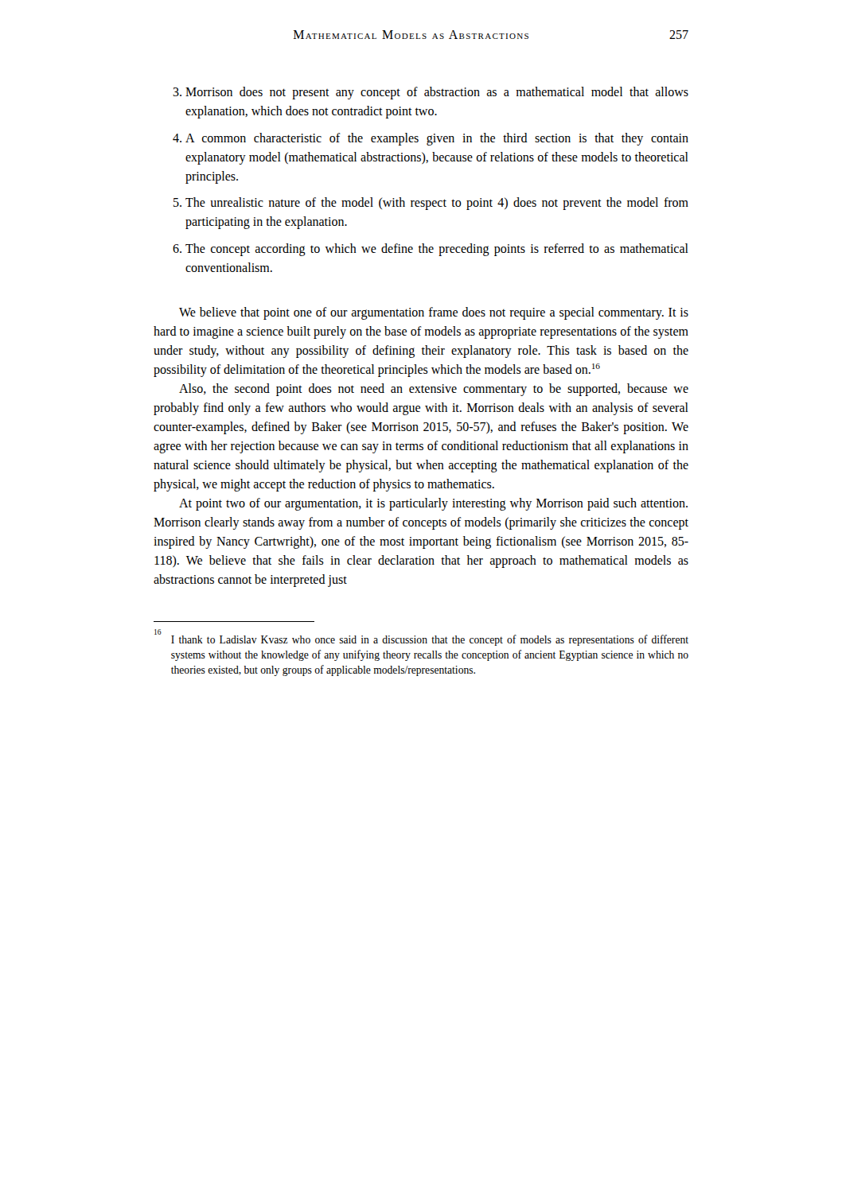Mathematical Models as Abstractions 257
Morrison does not present any concept of abstraction as a mathematical model that allows explanation, which does not contradict point two.
A common characteristic of the examples given in the third section is that they contain explanatory model (mathematical abstractions), because of relations of these models to theoretical principles.
The unrealistic nature of the model (with respect to point 4) does not prevent the model from participating in the explanation.
The concept according to which we define the preceding points is referred to as mathematical conventionalism.
We believe that point one of our argumentation frame does not require a special commentary. It is hard to imagine a science built purely on the base of models as appropriate representations of the system under study, without any possibility of defining their explanatory role. This task is based on the possibility of delimitation of the theoretical principles which the models are based on.16
Also, the second point does not need an extensive commentary to be supported, because we probably find only a few authors who would argue with it. Morrison deals with an analysis of several counter-examples, defined by Baker (see Morrison 2015, 50-57), and refuses the Baker's position. We agree with her rejection because we can say in terms of conditional reductionism that all explanations in natural science should ultimately be physical, but when accepting the mathematical explanation of the physical, we might accept the reduction of physics to mathematics.
At point two of our argumentation, it is particularly interesting why Morrison paid such attention. Morrison clearly stands away from a number of concepts of models (primarily she criticizes the concept inspired by Nancy Cartwright), one of the most important being fictionalism (see Morrison 2015, 85-118). We believe that she fails in clear declaration that her approach to mathematical models as abstractions cannot be interpreted just
16I thank to Ladislav Kvasz who once said in a discussion that the concept of models as representations of different systems without the knowledge of any unifying theory recalls the conception of ancient Egyptian science in which no theories existed, but only groups of applicable models/representations.